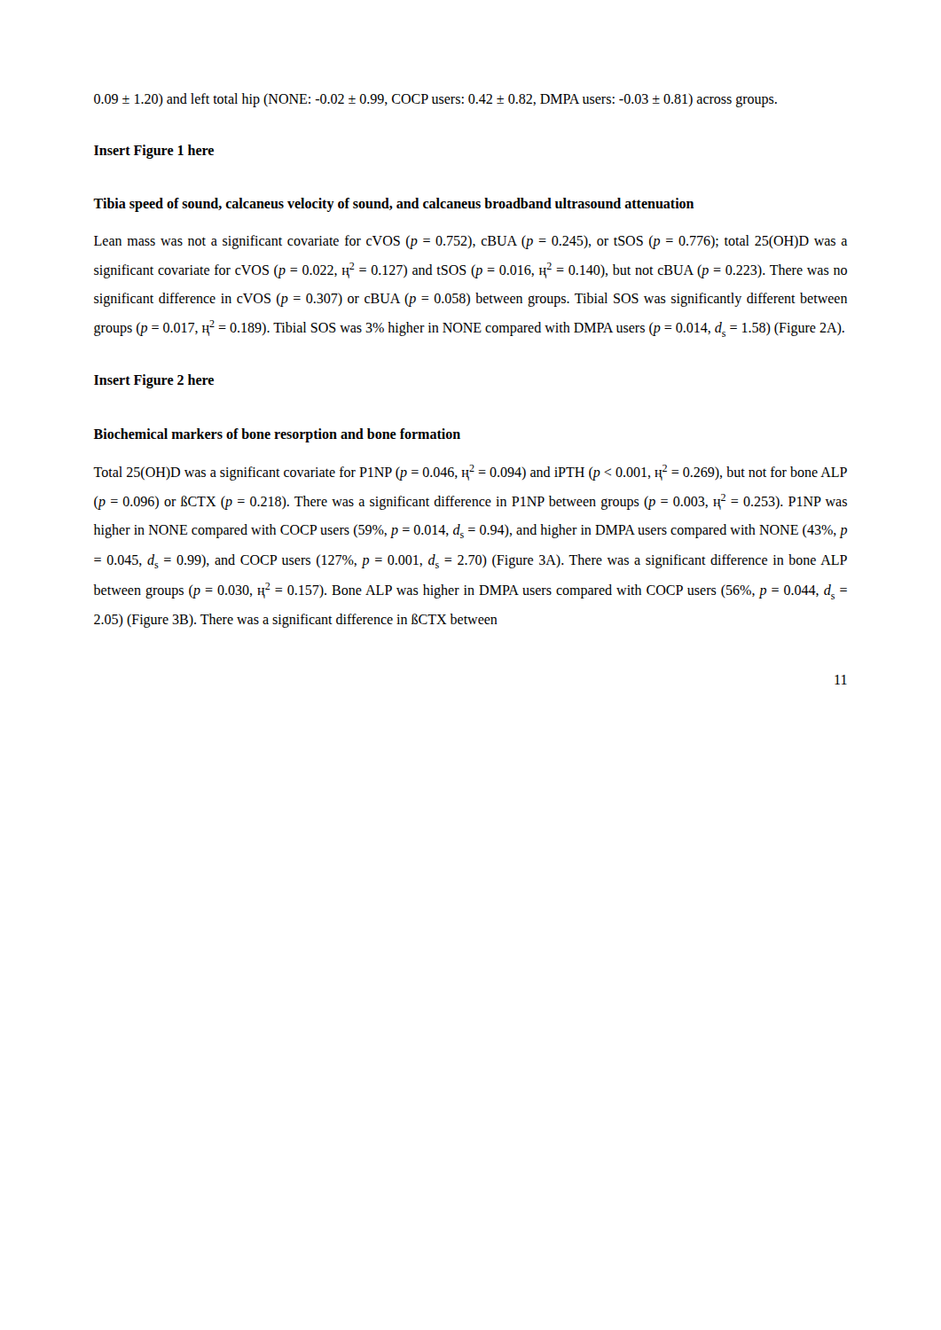0.09 ± 1.20) and left total hip (NONE: -0.02 ± 0.99, COCP users: 0.42 ± 0.82, DMPA users: -0.03 ± 0.81) across groups.
Insert Figure 1 here
Tibia speed of sound, calcaneus velocity of sound, and calcaneus broadband ultrasound attenuation
Lean mass was not a significant covariate for cVOS (p = 0.752), cBUA (p = 0.245), or tSOS (p = 0.776); total 25(OH)D was a significant covariate for cVOS (p = 0.022, ң2 = 0.127) and tSOS (p = 0.016, ң2 = 0.140), but not cBUA (p = 0.223). There was no significant difference in cVOS (p = 0.307) or cBUA (p = 0.058) between groups. Tibial SOS was significantly different between groups (p = 0.017, ң2 = 0.189). Tibial SOS was 3% higher in NONE compared with DMPA users (p = 0.014, ds = 1.58) (Figure 2A).
Insert Figure 2 here
Biochemical markers of bone resorption and bone formation
Total 25(OH)D was a significant covariate for P1NP (p = 0.046, ң2 = 0.094) and iPTH (p < 0.001, ң2 = 0.269), but not for bone ALP (p = 0.096) or ßCTX (p = 0.218). There was a significant difference in P1NP between groups (p = 0.003, ң2 = 0.253). P1NP was higher in NONE compared with COCP users (59%, p = 0.014, ds = 0.94), and higher in DMPA users compared with NONE (43%, p = 0.045, ds = 0.99), and COCP users (127%, p = 0.001, ds = 2.70) (Figure 3A). There was a significant difference in bone ALP between groups (p = 0.030, ң2 = 0.157). Bone ALP was higher in DMPA users compared with COCP users (56%, p = 0.044, ds = 2.05) (Figure 3B). There was a significant difference in ßCTX between
11